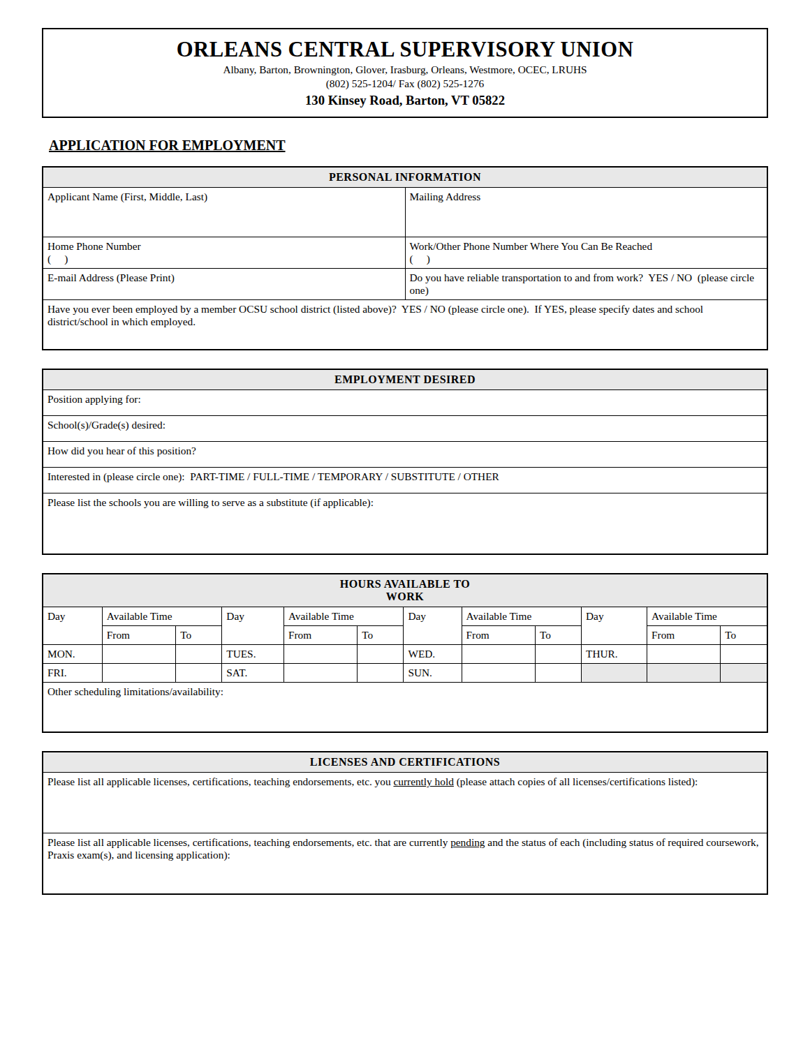ORLEANS CENTRAL SUPERVISORY UNION
Albany, Barton, Brownington, Glover, Irasburg, Orleans, Westmore, OCEC, LRUHS
(802) 525-1204/ Fax (802) 525-1276
130 Kinsey Road, Barton, VT 05822
APPLICATION FOR EMPLOYMENT
| PERSONAL INFORMATION |
| --- |
| Applicant Name (First, Middle, Last) | Mailing Address |
| Home Phone Number ( ) | Work/Other Phone Number Where You Can Be Reached ( ) |
| E-mail Address (Please Print) | Do you have reliable transportation to and from work? YES / NO (please circle one) |
| Have you ever been employed by a member OCSU school district (listed above)? YES / NO (please circle one). If YES, please specify dates and school district/school in which employed. |
| EMPLOYMENT DESIRED |
| --- |
| Position applying for: |
| School(s)/Grade(s) desired: |
| How did you hear of this position? |
| Interested in (please circle one): PART-TIME / FULL-TIME / TEMPORARY / SUBSTITUTE / OTHER |
| Please list the schools you are willing to serve as a substitute (if applicable): |
| HOURS AVAILABLE TO WORK |
| --- |
| Day | Available Time | Day | Available Time | Day | Available Time | Day | Available Time |
| From | To | From | To | From | To | From | To |
| MON. | | | TUES. | | | WED. | | | THUR. | | |
| FRI. | | | SAT. | | | SUN. | | | | | |
| Other scheduling limitations/availability: |
| LICENSES AND CERTIFICATIONS |
| --- |
| Please list all applicable licenses, certifications, teaching endorsements, etc. you currently hold (please attach copies of all licenses/certifications listed): |
| Please list all applicable licenses, certifications, teaching endorsements, etc. that are currently pending and the status of each (including status of required coursework, Praxis exam(s), and licensing application): |